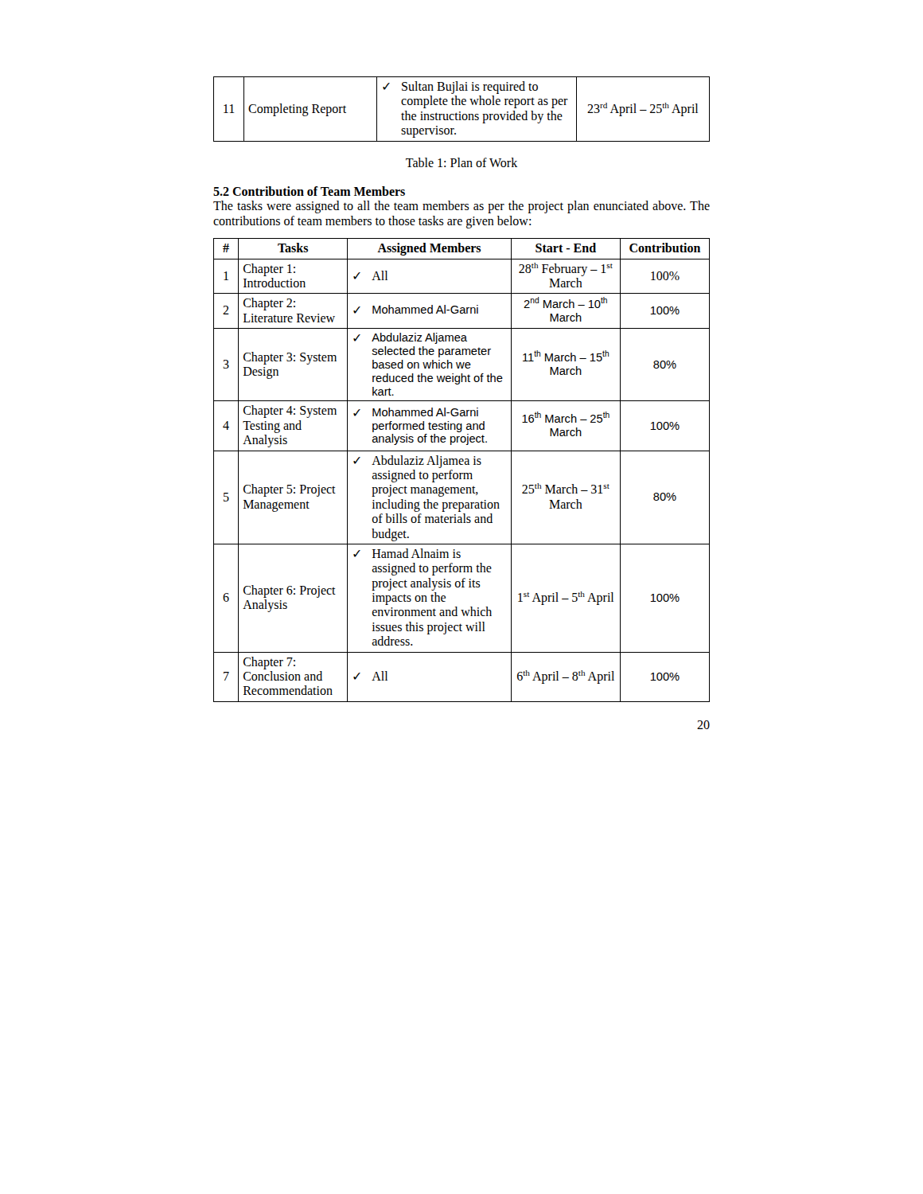| 11 | Completing Report | ✓ Sultan Bujlai is required to complete the whole report as per the instructions provided by the supervisor. | 23 rd April – 25 th April |
Table 1: Plan of Work
5.2 Contribution of Team Members
The tasks were assigned to all the team members as per the project plan enunciated above. The contributions of team members to those tasks are given below:
| # | Tasks | Assigned Members | Start - End | Contribution |
| --- | --- | --- | --- | --- |
| 1 | Chapter 1: Introduction | ✓ All | 28 th February – 1 st March | 100% |
| 2 | Chapter 2: Literature Review | ✓ Mohammed Al-Garni | 2 nd March – 10 th March | 100% |
| 3 | Chapter 3: System Design | ✓ Abdulaziz Aljamea selected the parameter based on which we reduced the weight of the kart. | 11 th March – 15 th March | 80% |
| 4 | Chapter 4: System Testing and Analysis | ✓ Mohammed Al-Garni performed testing and analysis of the project. | 16 th March – 25 th March | 100% |
| 5 | Chapter 5: Project Management | ✓ Abdulaziz Aljamea is assigned to perform project management, including the preparation of bills of materials and budget. | 25 th March – 31 st March | 80% |
| 6 | Chapter 6: Project Analysis | ✓ Hamad Alnaim is assigned to perform the project analysis of its impacts on the environment and which issues this project will address. | 1 st April – 5 th April | 100% |
| 7 | Chapter 7: Conclusion and Recommendation | ✓ All | 6 th April – 8 th April | 100% |
20